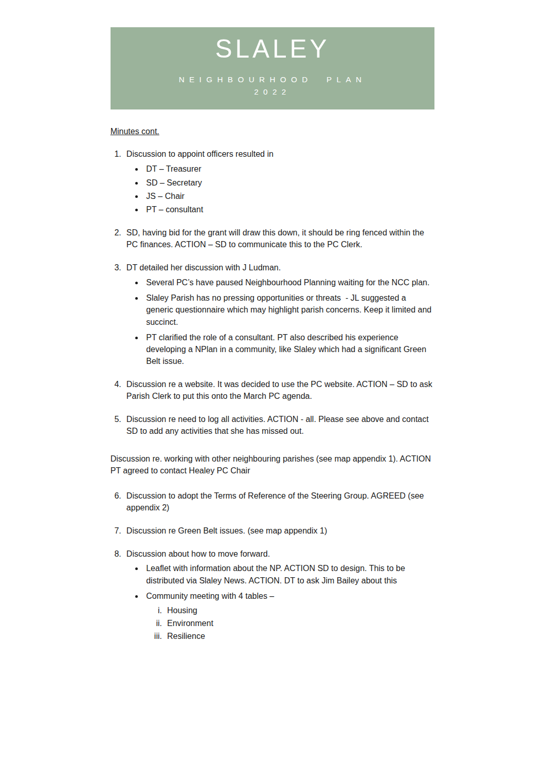SLALEY Neighbourhood Plan 2022
Minutes cont.
Discussion to appoint officers resulted in
DT – Treasurer
SD – Secretary
JS – Chair
PT – consultant
SD, having bid for the grant will draw this down, it should be ring fenced within the PC finances. ACTION – SD to communicate this to the PC Clerk.
DT detailed her discussion with J Ludman.
Several PC’s have paused Neighbourhood Planning waiting for the NCC plan.
Slaley Parish has no pressing opportunities or threats - JL suggested a generic questionnaire which may highlight parish concerns. Keep it limited and succinct.
PT clarified the role of a consultant. PT also described his experience developing a NPlan in a community, like Slaley which had a significant Green Belt issue.
Discussion re a website. It was decided to use the PC website. ACTION – SD to ask Parish Clerk to put this onto the March PC agenda.
Discussion re need to log all activities. ACTION - all. Please see above and contact SD to add any activities that she has missed out.
Discussion re. working with other neighbouring parishes (see map appendix 1). ACTION PT agreed to contact Healey PC Chair
Discussion to adopt the Terms of Reference of the Steering Group. AGREED (see appendix 2)
Discussion re Green Belt issues. (see map appendix 1)
Discussion about how to move forward.
Leaflet with information about the NP. ACTION SD to design. This to be distributed via Slaley News. ACTION. DT to ask Jim Bailey about this
Community meeting with 4 tables –
Housing
Environment
Resilience